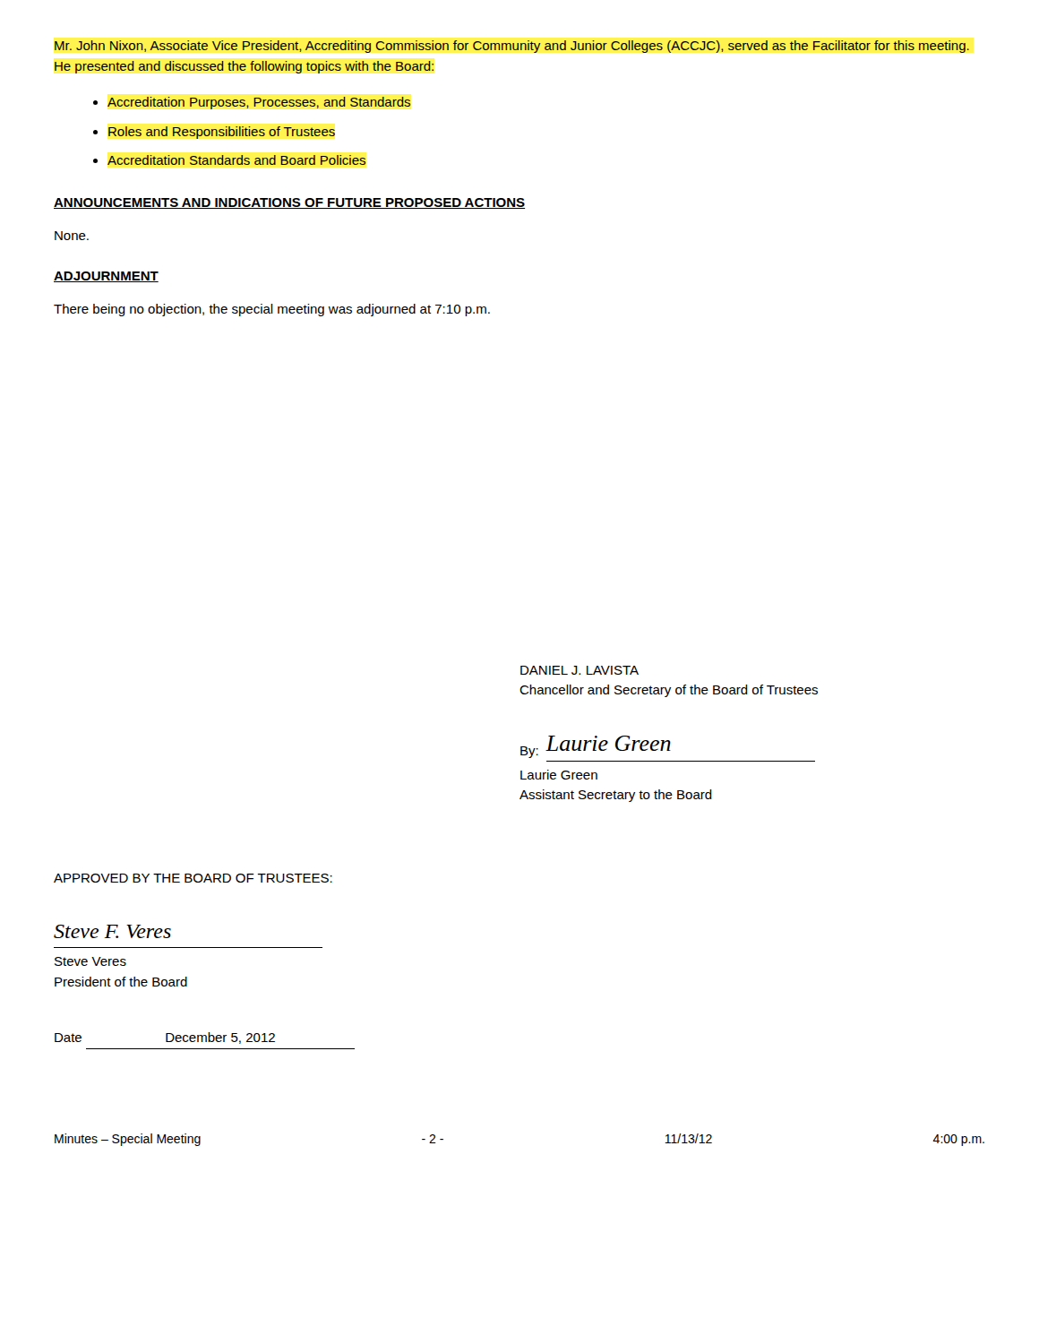Mr. John Nixon, Associate Vice President, Accrediting Commission for Community and Junior Colleges (ACCJC), served as the Facilitator for this meeting. He presented and discussed the following topics with the Board:
Accreditation Purposes, Processes, and Standards
Roles and Responsibilities of Trustees
Accreditation Standards and Board Policies
ANNOUNCEMENTS AND INDICATIONS OF FUTURE PROPOSED ACTIONS
None.
ADJOURNMENT
There being no objection, the special meeting was adjourned at 7:10 p.m.
DANIEL J. LAVISTA
Chancellor and Secretary of the Board of Trustees
By: Laurie Green
Laurie Green
Assistant Secretary to the Board
APPROVED BY THE BOARD OF TRUSTEES:
Steve F. Veres
Steve Veres
President of the Board
Date December 5, 2012
Minutes – Special Meeting - 2 - 11/13/12 4:00 p.m.